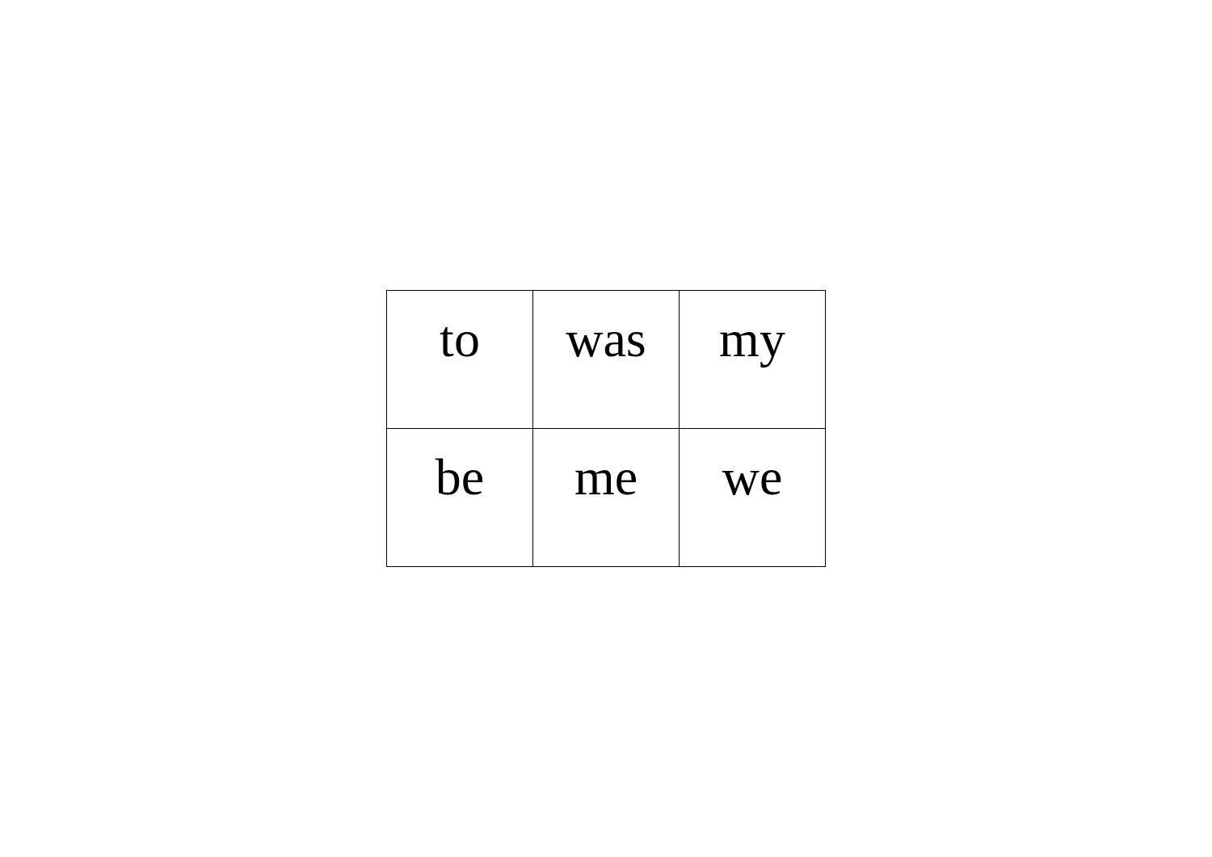| to | was | my |
| be | me | we |